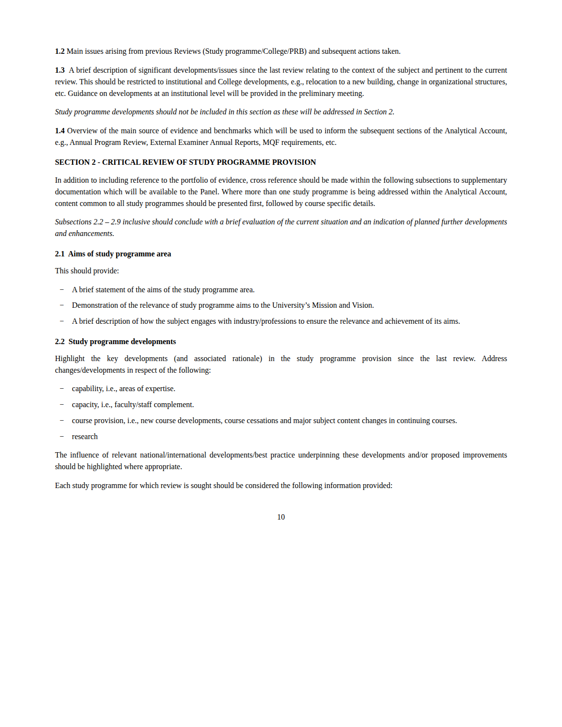1.2 Main issues arising from previous Reviews (Study programme/College/PRB) and subsequent actions taken.
1.3 A brief description of significant developments/issues since the last review relating to the context of the subject and pertinent to the current review. This should be restricted to institutional and College developments, e.g., relocation to a new building, change in organizational structures, etc. Guidance on developments at an institutional level will be provided in the preliminary meeting.
Study programme developments should not be included in this section as these will be addressed in Section 2.
1.4 Overview of the main source of evidence and benchmarks which will be used to inform the subsequent sections of the Analytical Account, e.g., Annual Program Review, External Examiner Annual Reports, MQF requirements, etc.
SECTION 2 - CRITICAL REVIEW OF STUDY PROGRAMME PROVISION
In addition to including reference to the portfolio of evidence, cross reference should be made within the following subsections to supplementary documentation which will be available to the Panel. Where more than one study programme is being addressed within the Analytical Account, content common to all study programmes should be presented first, followed by course specific details.
Subsections 2.2 – 2.9 inclusive should conclude with a brief evaluation of the current situation and an indication of planned further developments and enhancements.
2.1 Aims of study programme area
This should provide:
A brief statement of the aims of the study programme area.
Demonstration of the relevance of study programme aims to the University’s Mission and Vision.
A brief description of how the subject engages with industry/professions to ensure the relevance and achievement of its aims.
2.2 Study programme developments
Highlight the key developments (and associated rationale) in the study programme provision since the last review. Address changes/developments in respect of the following:
capability, i.e., areas of expertise.
capacity, i.e., faculty/staff complement.
course provision, i.e., new course developments, course cessations and major subject content changes in continuing courses.
research
The influence of relevant national/international developments/best practice underpinning these developments and/or proposed improvements should be highlighted where appropriate.
Each study programme for which review is sought should be considered the following information provided:
10